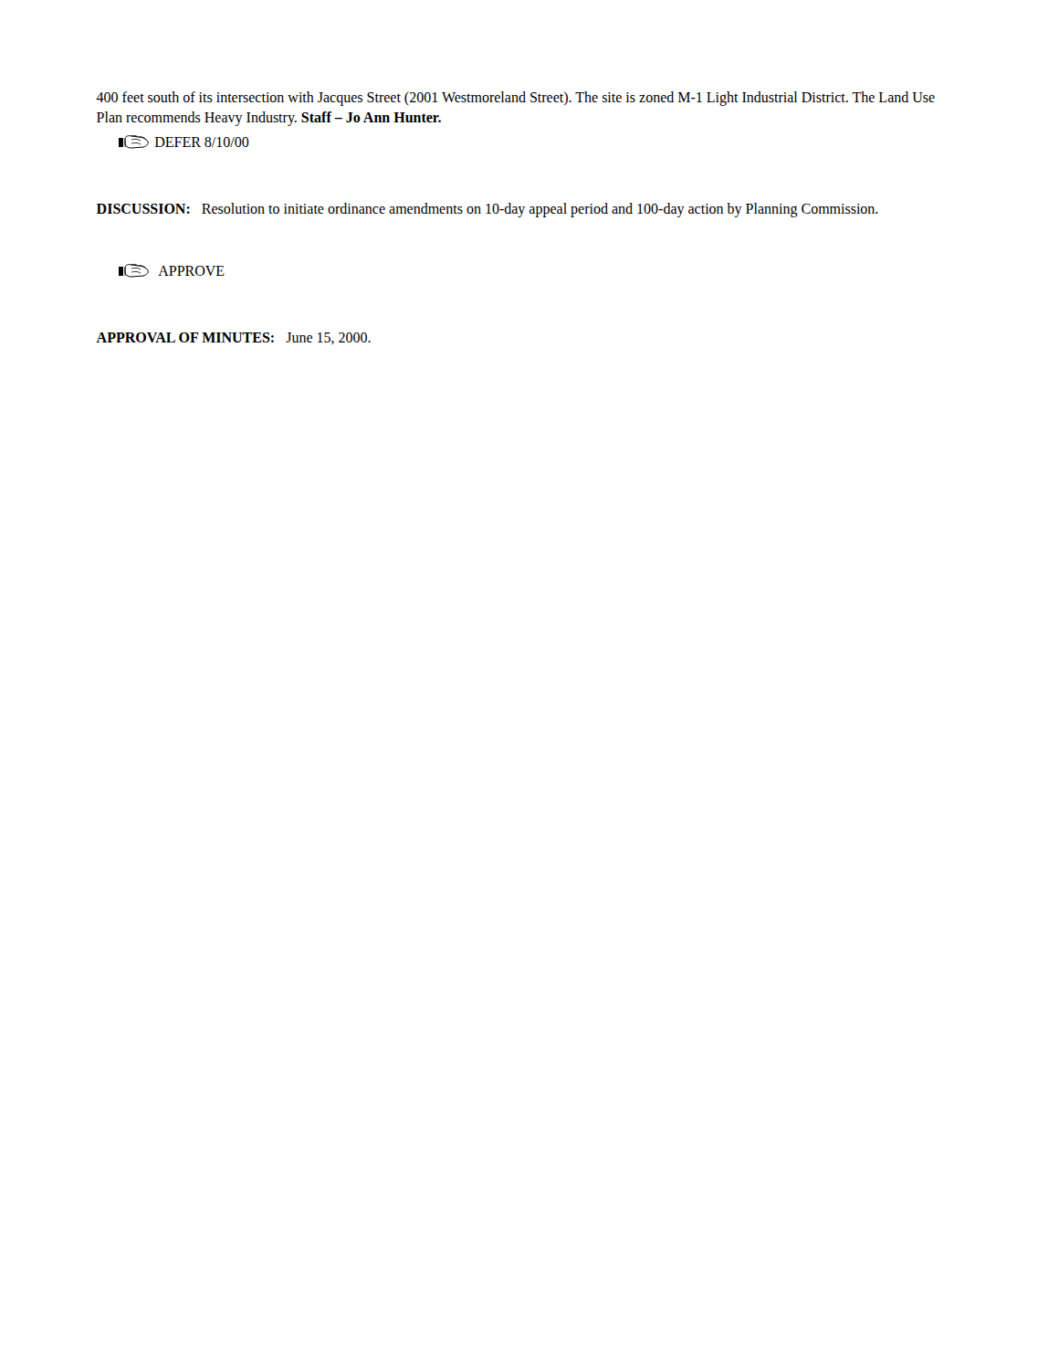400 feet south of its intersection with Jacques Street (2001 Westmoreland Street). The site is zoned M-1 Light Industrial District. The Land Use Plan recommends Heavy Industry. Staff – Jo Ann Hunter.
DEFER 8/10/00
DISCUSSION: Resolution to initiate ordinance amendments on 10-day appeal period and 100-day action by Planning Commission.
APPROVE
APPROVAL OF MINUTES: June 15, 2000.